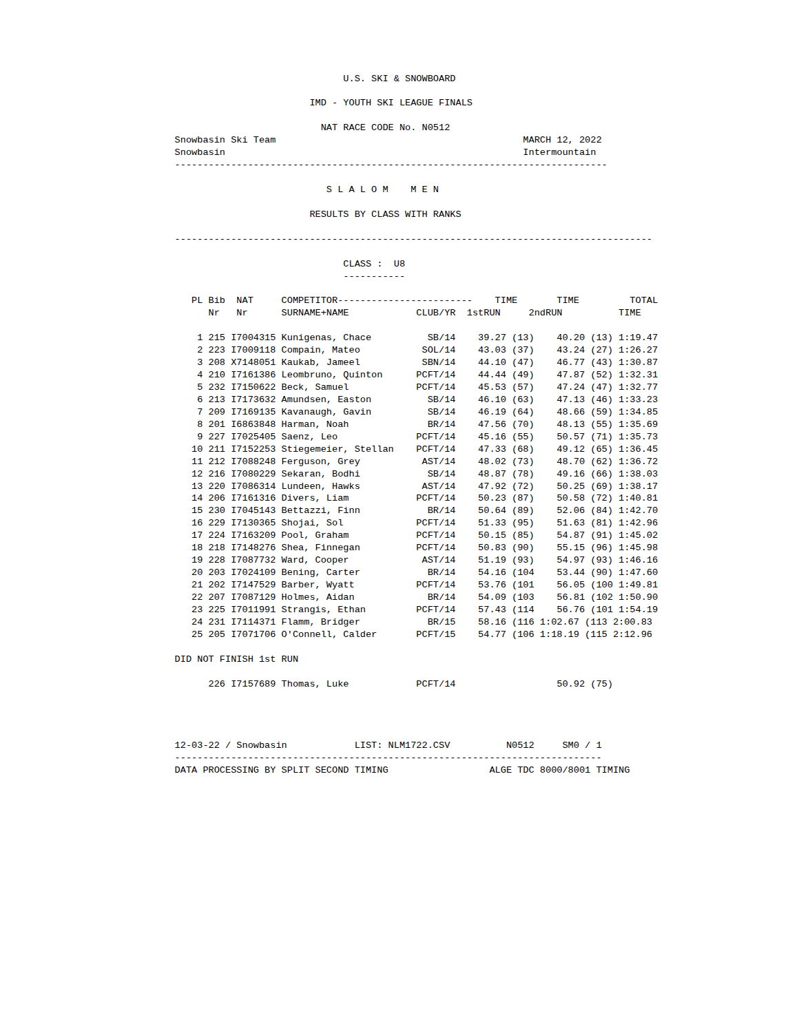U.S. SKI & SNOWBOARD

                        IMD - YOUTH SKI LEAGUE FINALS

                          NAT RACE CODE No. N0512
Snowbasin Ski Team                                            MARCH 12, 2022
Snowbasin                                                     Intermountain
-----------------------------------------------------------------------------

                           S L A L O M    M E N

                        RESULTS BY CLASS WITH RANKS

-------------------------------------------------------------------------------------

                              CLASS :  U8
                              -----------

   PL Bib  NAT     COMPETITOR------------------------    TIME       TIME         TOTAL
      Nr   Nr      SURNAME+NAME            CLUB/YR  1stRUN     2ndRUN          TIME

    1 215 I7004315 Kunigenas, Chace          SB/14    39.27 (13)    40.20 (13) 1:19.47
    2 223 I7009118 Compain, Mateo           SOL/14    43.03 (37)    43.24 (27) 1:26.27
    3 208 X7148051 Kaukab, Jameel           SBN/14    44.10 (47)    46.77 (43) 1:30.87
    4 210 I7161386 Leombruno, Quinton      PCFT/14    44.44 (49)    47.87 (52) 1:32.31
    5 232 I7150622 Beck, Samuel            PCFT/14    45.53 (57)    47.24 (47) 1:32.77
    6 213 I7173632 Amundsen, Easton          SB/14    46.10 (63)    47.13 (46) 1:33.23
    7 209 I7169135 Kavanaugh, Gavin          SB/14    46.19 (64)    48.66 (59) 1:34.85
    8 201 I6863848 Harman, Noah              BR/14    47.56 (70)    48.13 (55) 1:35.69
    9 227 I7025405 Saenz, Leo              PCFT/14    45.16 (55)    50.57 (71) 1:35.73
   10 211 I7152253 Stiegemeier, Stellan    PCFT/14    47.33 (68)    49.12 (65) 1:36.45
   11 212 I7088248 Ferguson, Grey           AST/14    48.02 (73)    48.70 (62) 1:36.72
   12 216 I7080229 Sekaran, Bodhi            SB/14    48.87 (78)    49.16 (66) 1:38.03
   13 220 I7086314 Lundeen, Hawks           AST/14    47.92 (72)    50.25 (69) 1:38.17
   14 206 I7161316 Divers, Liam            PCFT/14    50.23 (87)    50.58 (72) 1:40.81
   15 230 I7045143 Bettazzi, Finn            BR/14    50.64 (89)    52.06 (84) 1:42.70
   16 229 I7130365 Shojai, Sol             PCFT/14    51.33 (95)    51.63 (81) 1:42.96
   17 224 I7163209 Pool, Graham            PCFT/14    50.15 (85)    54.87 (91) 1:45.02
   18 218 I7148276 Shea, Finnegan          PCFT/14    50.83 (90)    55.15 (96) 1:45.98
   19 228 I7087732 Ward, Cooper             AST/14    51.19 (93)    54.97 (93) 1:46.16
   20 203 I7024109 Bening, Carter            BR/14    54.16 (104    53.44 (90) 1:47.60
   21 202 I7147529 Barber, Wyatt           PCFT/14    53.76 (101    56.05 (100 1:49.81
   22 207 I7087129 Holmes, Aidan             BR/14    54.09 (103    56.81 (102 1:50.90
   23 225 I7011991 Strangis, Ethan         PCFT/14    57.43 (114    56.76 (101 1:54.19
   24 231 I7114371 Flamm, Bridger            BR/15    58.16 (116 1:02.67 (113 2:00.83
   25 205 I7071706 O'Connell, Calder       PCFT/15    54.77 (106 1:18.19 (115 2:12.96

DID NOT FINISH 1st RUN

      226 I7157689 Thomas, Luke            PCFT/14                  50.92 (75)




12-03-22 / Snowbasin            LIST: NLM1722.CSV          N0512     SM0 / 1
----------------------------------------------------------------------------
DATA PROCESSING BY SPLIT SECOND TIMING                  ALGE TDC 8000/8001 TIMING